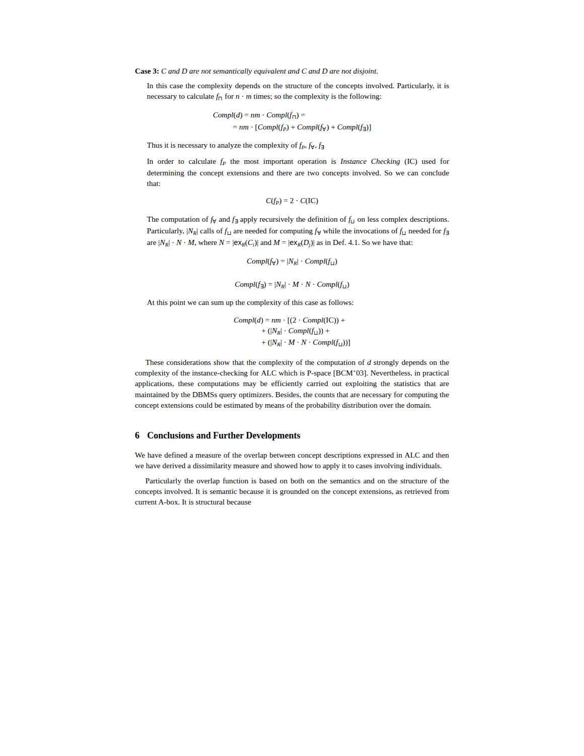Case 3: C and D are not semantically equivalent and C and D are not disjoint.
In this case the complexity depends on the structure of the concepts involved. Particularly, it is necessary to calculate f⊓ for n · m times; so the complexity is the following:
Compl(d) = nm · Compl(f⊓) =
= nm · [Compl(fP) + Compl(f∀) + Compl(f∃)]
Thus it is necessary to analyze the complexity of fP, f∀, f∃
In order to calculate fP the most important operation is Instance Checking (IC) used for determining the concept extensions and there are two concepts involved. So we can conclude that:
C(fP) = 2 · C(IC)
The computation of f∀ and f∃ apply recursively the definition of f⊔ on less complex descriptions. Particularly, |NR| calls of f⊔ are needed for computing f∀ while the invocations of f⊔ needed for f∃ are |NR| · N · M, where N = |exR(Ci)| and M = |exR(Dj)| as in Def. 4.1. So we have that:
Compl(f∀) = |NR| · Compl(f⊔)
Compl(f∃) = |NR| · M · N · Compl(f⊔)
At this point we can sum up the complexity of this case as follows:
Compl(d) = nm · [(2 · Compl(IC)) +
+ (|NR| · Compl(f⊔)) +
+ (|NR| · M · N · Compl(f⊔))]
These considerations show that the complexity of the computation of d strongly depends on the complexity of the instance-checking for ALC which is P-space [BCM+03]. Nevertheless, in practical applications, these computations may be efficiently carried out exploiting the statistics that are maintained by the DBMSs query optimizers. Besides, the counts that are necessary for computing the concept extensions could be estimated by means of the probability distribution over the domain.
6 Conclusions and Further Developments
We have defined a measure of the overlap between concept descriptions expressed in ALC and then we have derived a dissimilarity measure and showed how to apply it to cases involving individuals.
Particularly the overlap function is based on both on the semantics and on the structure of the concepts involved. It is semantic because it is grounded on the concept extensions, as retrieved from current A-box. It is structural because